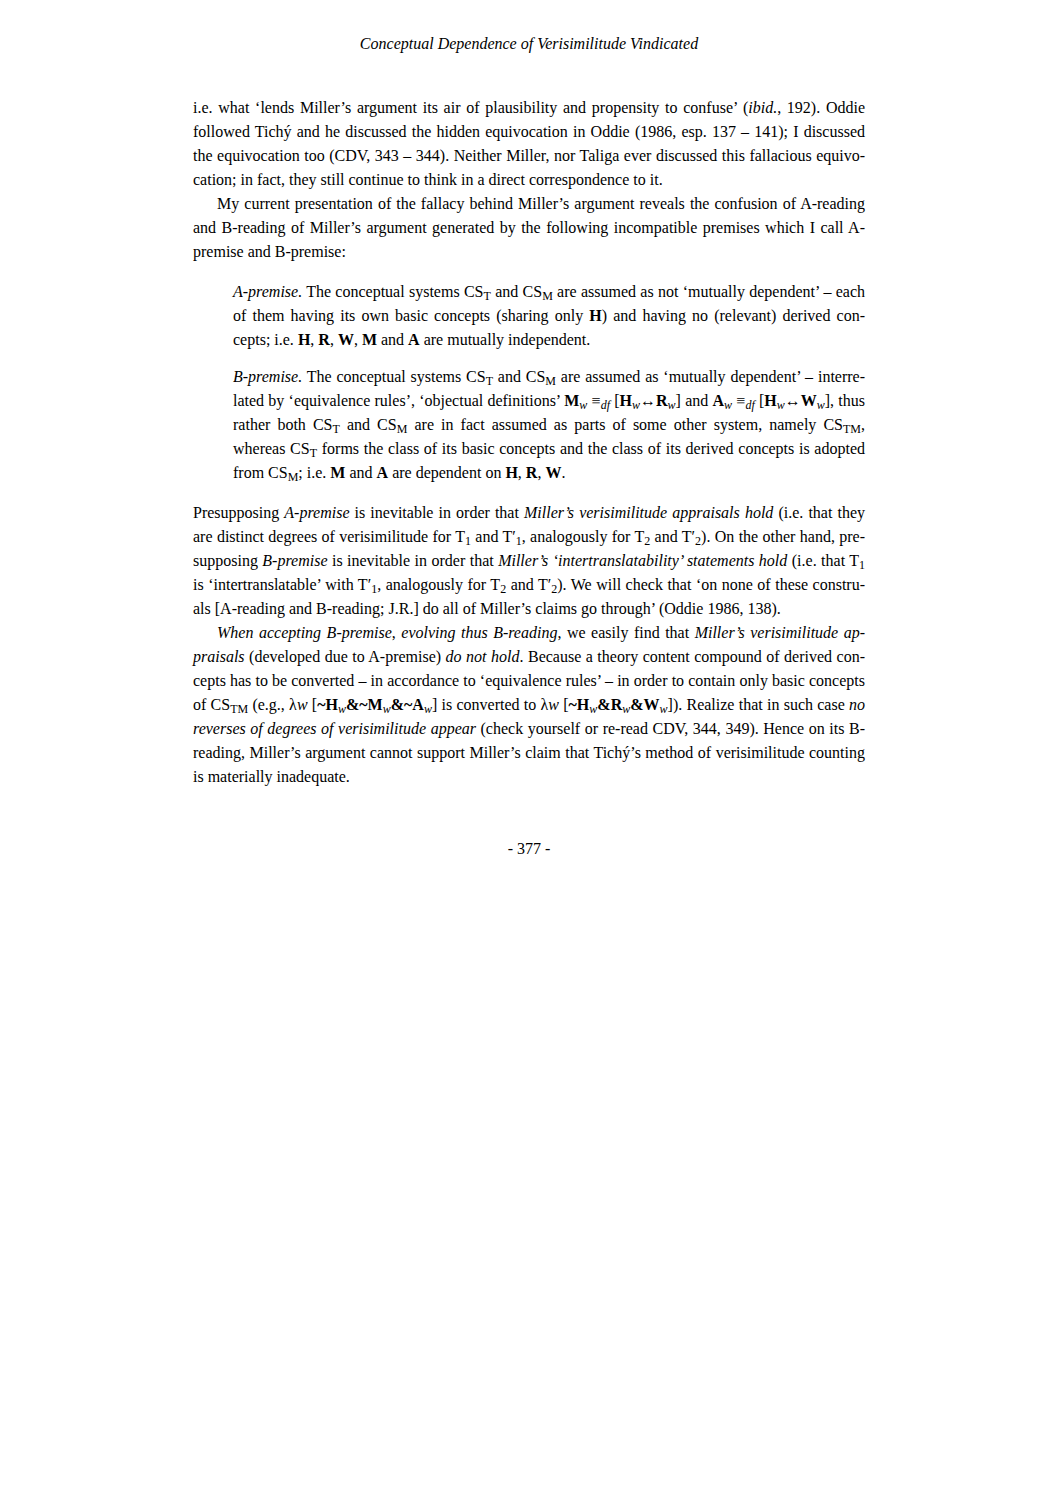Conceptual Dependence of Verisimilitude Vindicated
i.e. what ‘lends Miller’s argument its air of plausibility and propensity to confuse’ (ibid., 192). Oddie followed Tichý and he discussed the hidden equivocation in Oddie (1986, esp. 137 – 141); I discussed the equivocation too (CDV, 343 – 344). Neither Miller, nor Taliga ever discussed this fallacious equivocation; in fact, they still continue to think in a direct correspondence to it.
My current presentation of the fallacy behind Miller’s argument reveals the confusion of A-reading and B-reading of Miller’s argument generated by the following incompatible premises which I call A-premise and B-premise:
A-premise. The conceptual systems CST and CSM are assumed as not ‘mutually dependent’ – each of them having its own basic concepts (sharing only H) and having no (relevant) derived concepts; i.e. H, R, W, M and A are mutually independent.
B-premise. The conceptual systems CST and CSM are assumed as ‘mutually dependent’ – interrelated by ‘equivalence rules’, ‘objectual definitions’ Mw ≡df [Hw↔Rw] and Aw ≡df [Hw↔Ww], thus rather both CST and CSM are in fact assumed as parts of some other system, namely CSTM, whereas CST forms the class of its basic concepts and the class of its derived concepts is adopted from CSM; i.e. M and A are dependent on H, R, W.
Presupposing A-premise is inevitable in order that Miller’s verisimilitude appraisals hold (i.e. that they are distinct degrees of verisimilitude for T1 and T′1, analogously for T2 and T′2). On the other hand, presupposing B-premise is inevitable in order that Miller’s ‘intertranslatability’ statements hold (i.e. that T1 is ‘intertranslatable’ with T′1, analogously for T2 and T′2). We will check that ‘on none of these construals [A-reading and B-reading; J.R.] do all of Miller’s claims go through’ (Oddie 1986, 138).
When accepting B-premise, evolving thus B-reading, we easily find that Miller’s verisimilitude appraisals (developed due to A-premise) do not hold. Because a theory content compound of derived concepts has to be converted – in accordance to ‘equivalence rules’ – in order to contain only basic concepts of CSTM (e.g., λw [~Hw&~Mw&~Aw] is converted to λw [~Hw&Rw&Ww]). Realize that in such case no reverses of degrees of verisimilitude appear (check yourself or re-read CDV, 344, 349). Hence on its B-reading, Miller’s argument cannot support Miller’s claim that Tichý’s method of verisimilitude counting is materially inadequate.
- 377 -